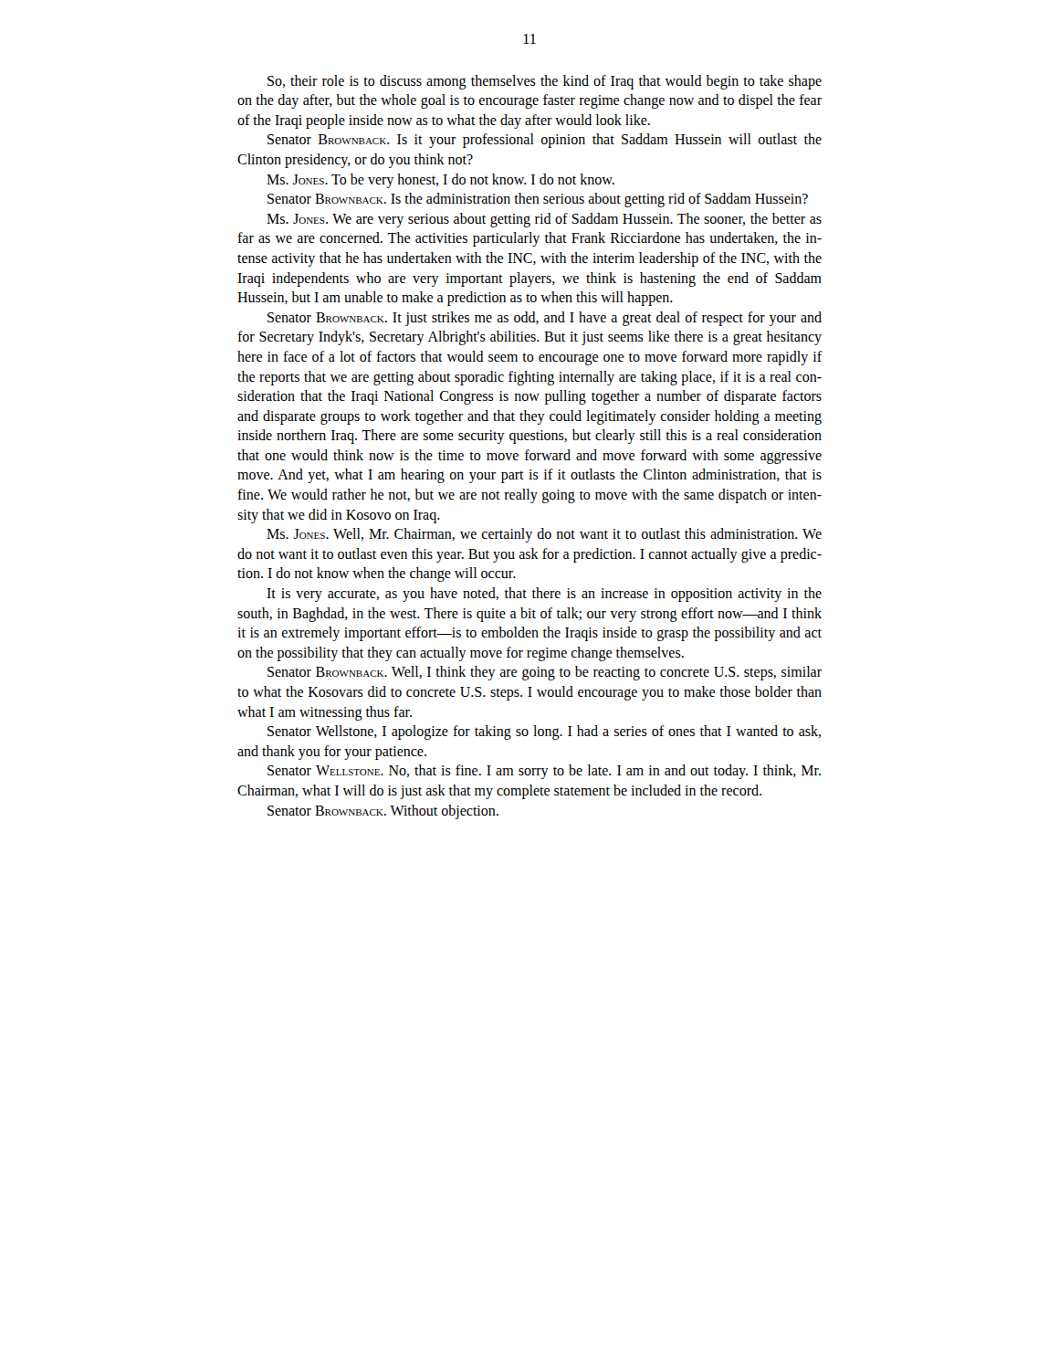11
So, their role is to discuss among themselves the kind of Iraq that would begin to take shape on the day after, but the whole goal is to encourage faster regime change now and to dispel the fear of the Iraqi people inside now as to what the day after would look like.
Senator Brownback. Is it your professional opinion that Saddam Hussein will outlast the Clinton presidency, or do you think not?
Ms. Jones. To be very honest, I do not know. I do not know.
Senator Brownback. Is the administration then serious about getting rid of Saddam Hussein?
Ms. Jones. We are very serious about getting rid of Saddam Hussein. The sooner, the better as far as we are concerned. The activities particularly that Frank Ricciardone has undertaken, the intense activity that he has undertaken with the INC, with the interim leadership of the INC, with the Iraqi independents who are very important players, we think is hastening the end of Saddam Hussein, but I am unable to make a prediction as to when this will happen.
Senator Brownback. It just strikes me as odd, and I have a great deal of respect for your and for Secretary Indyk's, Secretary Albright's abilities. But it just seems like there is a great hesitancy here in face of a lot of factors that would seem to encourage one to move forward more rapidly if the reports that we are getting about sporadic fighting internally are taking place, if it is a real consideration that the Iraqi National Congress is now pulling together a number of disparate factors and disparate groups to work together and that they could legitimately consider holding a meeting inside northern Iraq. There are some security questions, but clearly still this is a real consideration that one would think now is the time to move forward and move forward with some aggressive move. And yet, what I am hearing on your part is if it outlasts the Clinton administration, that is fine. We would rather he not, but we are not really going to move with the same dispatch or intensity that we did in Kosovo on Iraq.
Ms. Jones. Well, Mr. Chairman, we certainly do not want it to outlast this administration. We do not want it to outlast even this year. But you ask for a prediction. I cannot actually give a prediction. I do not know when the change will occur.
It is very accurate, as you have noted, that there is an increase in opposition activity in the south, in Baghdad, in the west. There is quite a bit of talk; our very strong effort now—and I think it is an extremely important effort—is to embolden the Iraqis inside to grasp the possibility and act on the possibility that they can actually move for regime change themselves.
Senator Brownback. Well, I think they are going to be reacting to concrete U.S. steps, similar to what the Kosovars did to concrete U.S. steps. I would encourage you to make those bolder than what I am witnessing thus far.
Senator Wellstone, I apologize for taking so long. I had a series of ones that I wanted to ask, and thank you for your patience.
Senator Wellstone. No, that is fine. I am sorry to be late. I am in and out today. I think, Mr. Chairman, what I will do is just ask that my complete statement be included in the record.
Senator Brownback. Without objection.